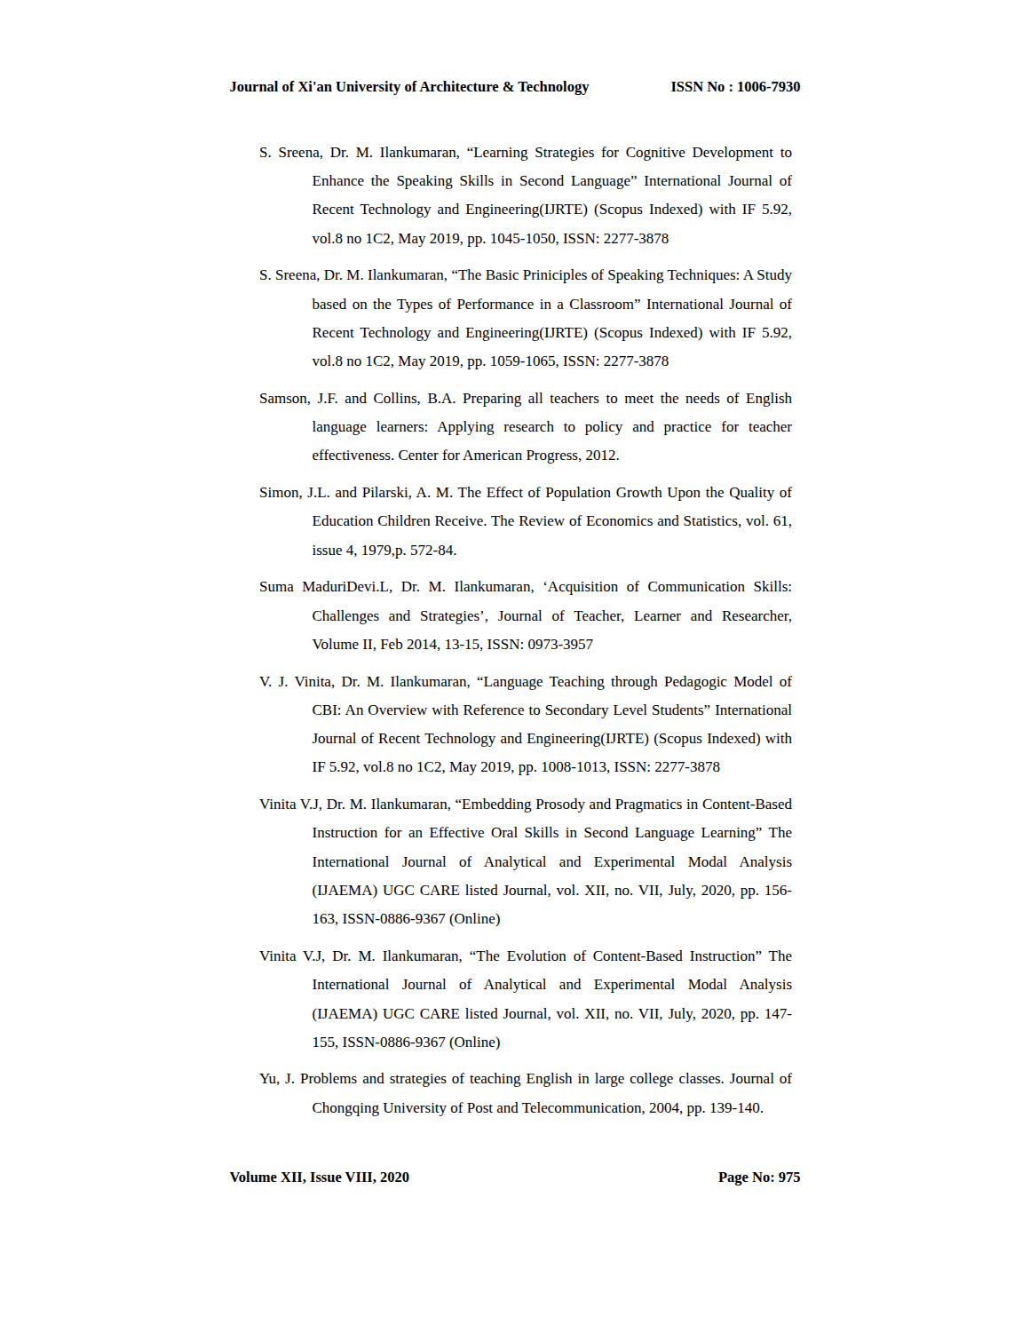Journal of Xi'an University of Architecture & Technology
ISSN No : 1006-7930
S. Sreena, Dr. M. Ilankumaran, “Learning Strategies for Cognitive Development to Enhance the Speaking Skills in Second Language” International Journal of Recent Technology and Engineering(IJRTE) (Scopus Indexed) with IF 5.92, vol.8 no 1C2, May 2019, pp. 1045-1050, ISSN: 2277-3878
S. Sreena, Dr. M. Ilankumaran, “The Basic Priniciples of Speaking Techniques: A Study based on the Types of Performance in a Classroom” International Journal of Recent Technology and Engineering(IJRTE) (Scopus Indexed) with IF 5.92, vol.8 no 1C2, May 2019, pp. 1059-1065, ISSN: 2277-3878
Samson, J.F. and Collins, B.A. Preparing all teachers to meet the needs of English language learners: Applying research to policy and practice for teacher effectiveness. Center for American Progress, 2012.
Simon, J.L. and Pilarski, A. M. The Effect of Population Growth Upon the Quality of Education Children Receive. The Review of Economics and Statistics, vol. 61, issue 4, 1979,p. 572-84.
Suma MaduriDevi.L, Dr. M. Ilankumaran, ‘Acquisition of Communication Skills: Challenges and Strategies’, Journal of Teacher, Learner and Researcher, Volume II, Feb 2014, 13-15, ISSN: 0973-3957
V. J. Vinita, Dr. M. Ilankumaran, “Language Teaching through Pedagogic Model of CBI: An Overview with Reference to Secondary Level Students” International Journal of Recent Technology and Engineering(IJRTE) (Scopus Indexed) with IF 5.92, vol.8 no 1C2, May 2019, pp. 1008-1013, ISSN: 2277-3878
Vinita V.J, Dr. M. Ilankumaran, “Embedding Prosody and Pragmatics in Content-Based Instruction for an Effective Oral Skills in Second Language Learning” The International Journal of Analytical and Experimental Modal Analysis (IJAEMA) UGC CARE listed Journal, vol. XII, no. VII, July, 2020, pp. 156-163, ISSN-0886-9367 (Online)
Vinita V.J, Dr. M. Ilankumaran, “The Evolution of Content-Based Instruction” The International Journal of Analytical and Experimental Modal Analysis (IJAEMA) UGC CARE listed Journal, vol. XII, no. VII, July, 2020, pp. 147-155, ISSN-0886-9367 (Online)
Yu, J. Problems and strategies of teaching English in large college classes. Journal of Chongqing University of Post and Telecommunication, 2004, pp. 139-140.
Volume XII, Issue VIII, 2020
Page No: 975